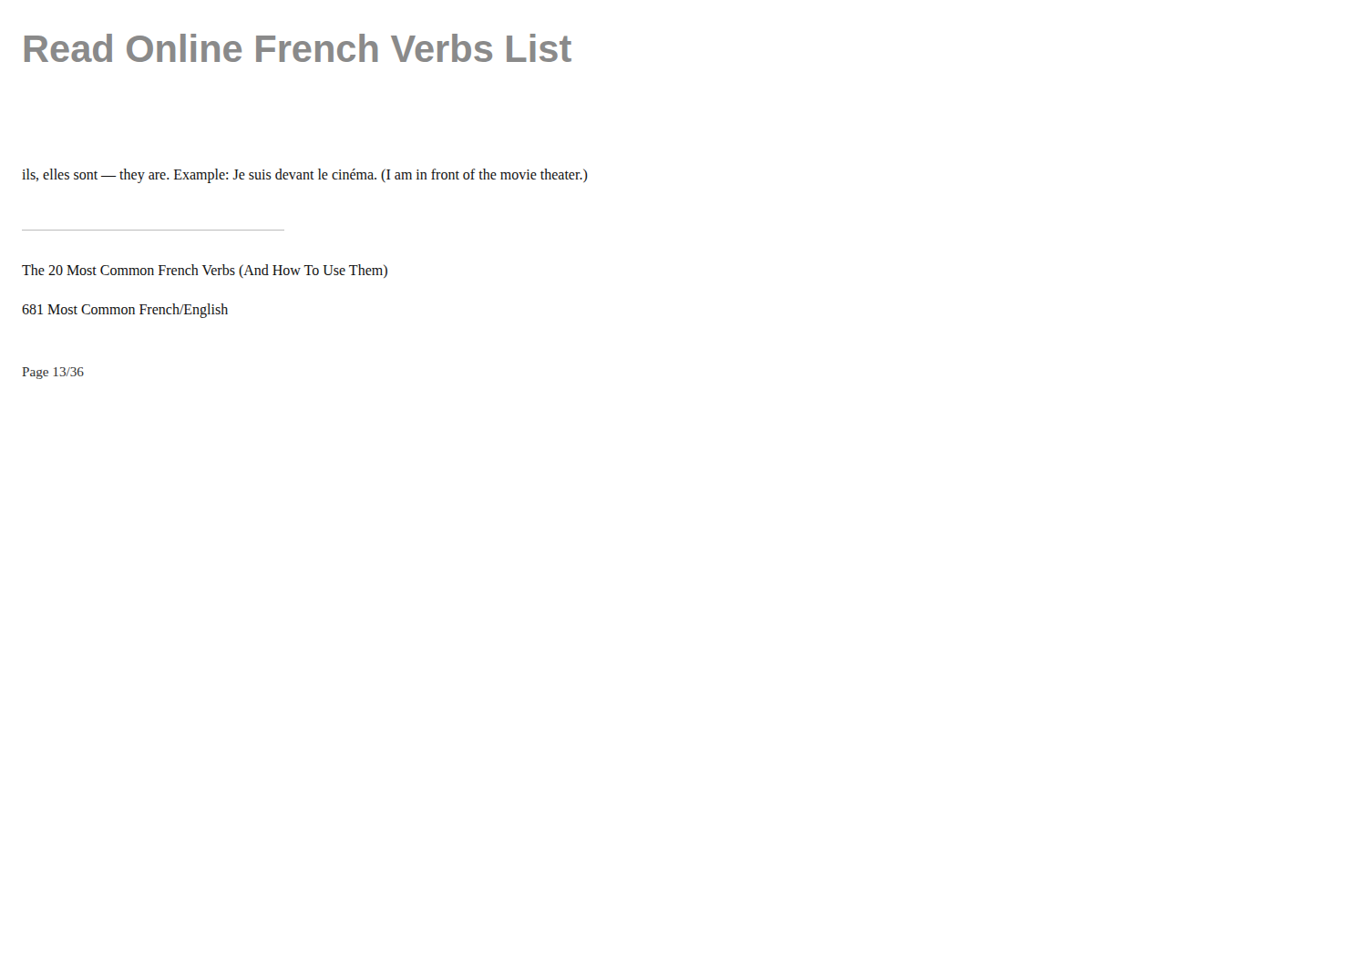Read Online French Verbs List
ils, elles sont — they are. Example: Je suis devant le cinéma. (I am in front of the movie theater.)
The 20 Most Common French Verbs (And How To Use Them)
681 Most Common French/English
Page 13/36